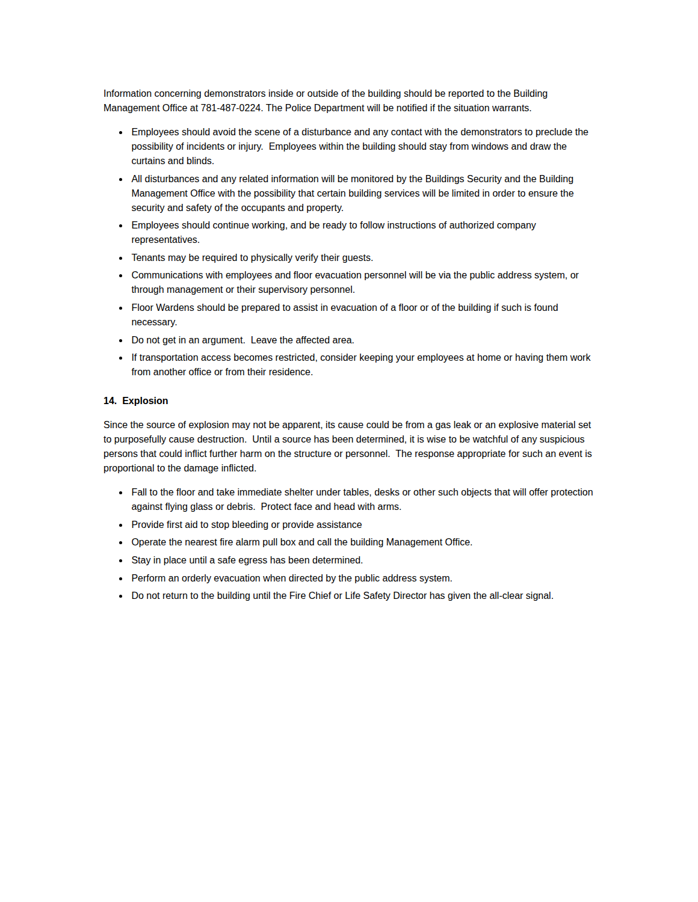Information concerning demonstrators inside or outside of the building should be reported to the Building Management Office at 781-487-0224. The Police Department will be notified if the situation warrants.
Employees should avoid the scene of a disturbance and any contact with the demonstrators to preclude the possibility of incidents or injury. Employees within the building should stay from windows and draw the curtains and blinds.
All disturbances and any related information will be monitored by the Buildings Security and the Building Management Office with the possibility that certain building services will be limited in order to ensure the security and safety of the occupants and property.
Employees should continue working, and be ready to follow instructions of authorized company representatives.
Tenants may be required to physically verify their guests.
Communications with employees and floor evacuation personnel will be via the public address system, or through management or their supervisory personnel.
Floor Wardens should be prepared to assist in evacuation of a floor or of the building if such is found necessary.
Do not get in an argument. Leave the affected area.
If transportation access becomes restricted, consider keeping your employees at home or having them work from another office or from their residence.
14. Explosion
Since the source of explosion may not be apparent, its cause could be from a gas leak or an explosive material set to purposefully cause destruction. Until a source has been determined, it is wise to be watchful of any suspicious persons that could inflict further harm on the structure or personnel. The response appropriate for such an event is proportional to the damage inflicted.
Fall to the floor and take immediate shelter under tables, desks or other such objects that will offer protection against flying glass or debris. Protect face and head with arms.
Provide first aid to stop bleeding or provide assistance
Operate the nearest fire alarm pull box and call the building Management Office.
Stay in place until a safe egress has been determined.
Perform an orderly evacuation when directed by the public address system.
Do not return to the building until the Fire Chief or Life Safety Director has given the all-clear signal.